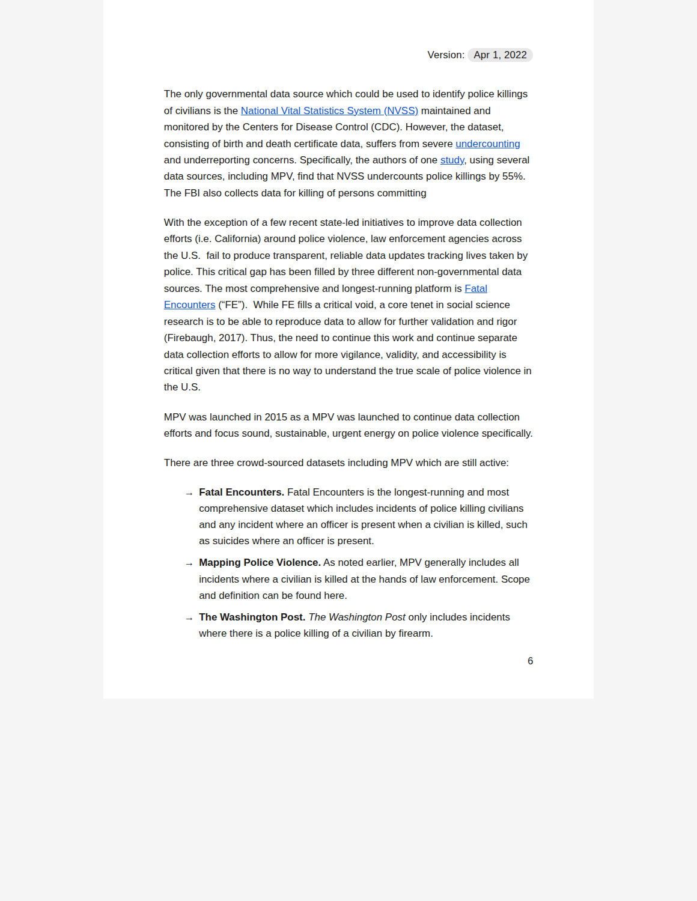Version: Apr 1, 2022
The only governmental data source which could be used to identify police killings of civilians is the National Vital Statistics System (NVSS) maintained and monitored by the Centers for Disease Control (CDC). However, the dataset, consisting of birth and death certificate data, suffers from severe undercounting and underreporting concerns. Specifically, the authors of one study, using several data sources, including MPV, find that NVSS undercounts police killings by 55%. The FBI also collects data for killing of persons committing
With the exception of a few recent state-led initiatives to improve data collection efforts (i.e. California) around police violence, law enforcement agencies across the U.S. fail to produce transparent, reliable data updates tracking lives taken by police. This critical gap has been filled by three different non-governmental data sources. The most comprehensive and longest-running platform is Fatal Encounters (“FE”). While FE fills a critical void, a core tenet in social science research is to be able to reproduce data to allow for further validation and rigor (Firebaugh, 2017). Thus, the need to continue this work and continue separate data collection efforts to allow for more vigilance, validity, and accessibility is critical given that there is no way to understand the true scale of police violence in the U.S.
MPV was launched in 2015 as a MPV was launched to continue data collection efforts and focus sound, sustainable, urgent energy on police violence specifically.
There are three crowd-sourced datasets including MPV which are still active:
Fatal Encounters. Fatal Encounters is the longest-running and most comprehensive dataset which includes incidents of police killing civilians and any incident where an officer is present when a civilian is killed, such as suicides where an officer is present.
Mapping Police Violence. As noted earlier, MPV generally includes all incidents where a civilian is killed at the hands of law enforcement. Scope and definition can be found here.
The Washington Post. The Washington Post only includes incidents where there is a police killing of a civilian by firearm.
6